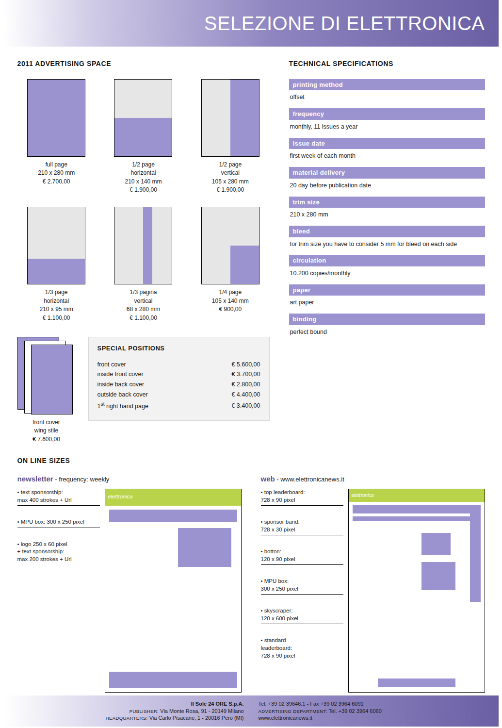SELEZIONE DI ELETTRONICA
2011 ADVERTISING SPACE
full page
210 x 280 mm € 2.700,00
1/2 page
horizontal
210 x 140 mm € 1.900,00
1/2 page
vertical
105 x 280 mm € 1.900,00
1/3 page
horizontal
210 x 95 mm € 1.100,00
1/3 pagina
vertical
68 x 280 mm € 1.100,00
1/4 page
105 x 140 mm € 900,00
front cover
wing stile € 7.600,00
SPECIAL POSITIONS
| front cover | € 5.600,00 |
| inside front cover | € 3.700,00 |
| inside back cover | € 2.800,00 |
| outside back cover | € 4.400,00 |
| 1 st right hand page | € 3.400,00 |
TECHNICAL SPECIFICATIONS
printing method
offset
frequency
monthly, 11 issues a year
issue date
first week of each month
material delivery
20 day before publication date
trim size
210 x 280 mm
bleed
for trim size you have to consider 5 mm for bleed on each side
circulation
10.200 copies/monthly
paper
art paper
binding
perfect bound
ON LINE SIZES
newsletter - frequency: weekly
• text sponsorship:
max 400 strokes + Url
• MPU box: 300 x 250 pixel
• logo 250 x 60 pixel
+ text sponsorship:
max 200 strokes + Url
elettronica
web - www.elettronicanews.it
• top leaderboard:
728 x 90 pixel
• sponsor band:
728 x 30 pixel
• botton:
120 x 90 pixel
• MPU box:
300 x 250 pixel
• skyscraper:
120 x 600 pixel
• standard
leaderboard:
728 x 90 pixel
elettronica
Il Sole 24 ORE S.p.A.
PUBLISHER: Via Monte Rosa, 91 - 20149 Milano
HEADQUARTERS: Via Carlo Pisacane, 1 - 20016 Pero (MI)
Tel. +39 02 39646.1 - Fax +39 02 3964 6091
ADVERTISING DEPARTMENT: Tel. +39 02 3964 6060
www.elettronicanews.it